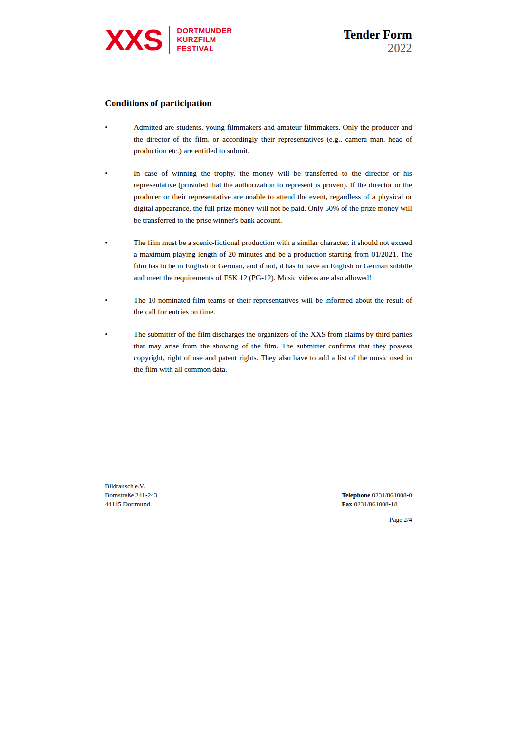XXS
DORTMUNDER
KURZFILM
FESTIVAL
Tender Form
2022
Conditions of participation
•
Admitted are students, young filmmakers and amateur filmmakers. Only the producer and the director of the film, or accordingly their representatives (e.g., camera man, head of production etc.) are entitled to submit.
•
In case of winning the trophy, the money will be transferred to the director or his representative (provided that the authorization to represent is proven). If the director or the producer or their representative are unable to attend the event, regardless of a physical or digital appearance, the full prize money will not be paid. Only 50% of the prize money will be transferred to the prise winner's bank account.
•
The film must be a scenic-fictional production with a similar character, it should not exceed a maximum playing length of 20 minutes and be a production starting from 01/2021. The film has to be in English or German, and if not, it has to have an English or German subtitle and meet the requirements of FSK 12 (PG-12). Music videos are also allowed!
•
The 10 nominated film teams or their representatives will be informed about the result of the call for entries on time.
•
The submitter of the film discharges the organizers of the XXS from claims by third parties that may arise from the showing of the film. The submitter confirms that they possess copyright, right of use and patent rights. They also have to add a list of the music used in the film with all common data.
Bildrausch e.V. Bornstraße 241-243 44145 Dortmund
Telephone 0231/861008-0
Fax 0231/861008-18
Page 2/4